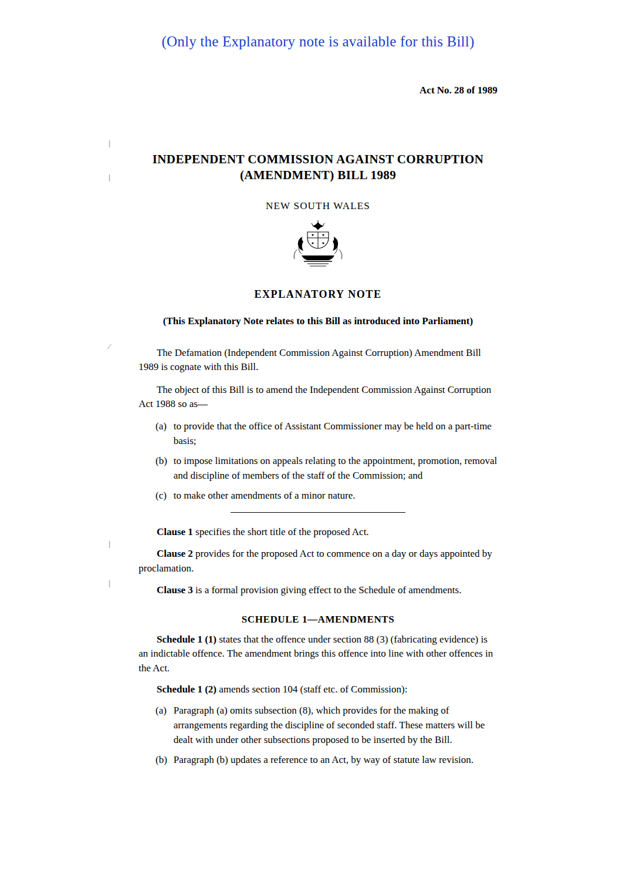|
|
⁄
|
|
(Only the Explanatory note is available for this Bill)
Act No. 28 of 1989
INDEPENDENT COMMISSION AGAINST CORRUPTION
(AMENDMENT) BILL 1989
NEW SOUTH WALES
EXPLANATORY NOTE
(This Explanatory Note relates to this Bill as introduced into Parliament)
The Defamation (Independent Commission Against Corruption) Amendment Bill 1989 is cognate with this Bill.
The object of this Bill is to amend the Independent Commission Against Corruption Act 1988 so as—
(a) to provide that the office of Assistant Commissioner may be held on a part-time basis;
(b) to impose limitations on appeals relating to the appointment, promotion, removal and discipline of members of the staff of the Commission; and
(c) to make other amendments of a minor nature.
Clause 1 specifies the short title of the proposed Act.
Clause 2 provides for the proposed Act to commence on a day or days appointed by proclamation.
Clause 3 is a formal provision giving effect to the Schedule of amendments.
SCHEDULE 1—AMENDMENTS
Schedule 1 (1) states that the offence under section 88 (3) (fabricating evidence) is an indictable offence. The amendment brings this offence into line with other offences in the Act.
Schedule 1 (2) amends section 104 (staff etc. of Commission):
(a) Paragraph (a) omits subsection (8), which provides for the making of arrangements regarding the discipline of seconded staff. These matters will be dealt with under other subsections proposed to be inserted by the Bill.
(b) Paragraph (b) updates a reference to an Act, by way of statute law revision.